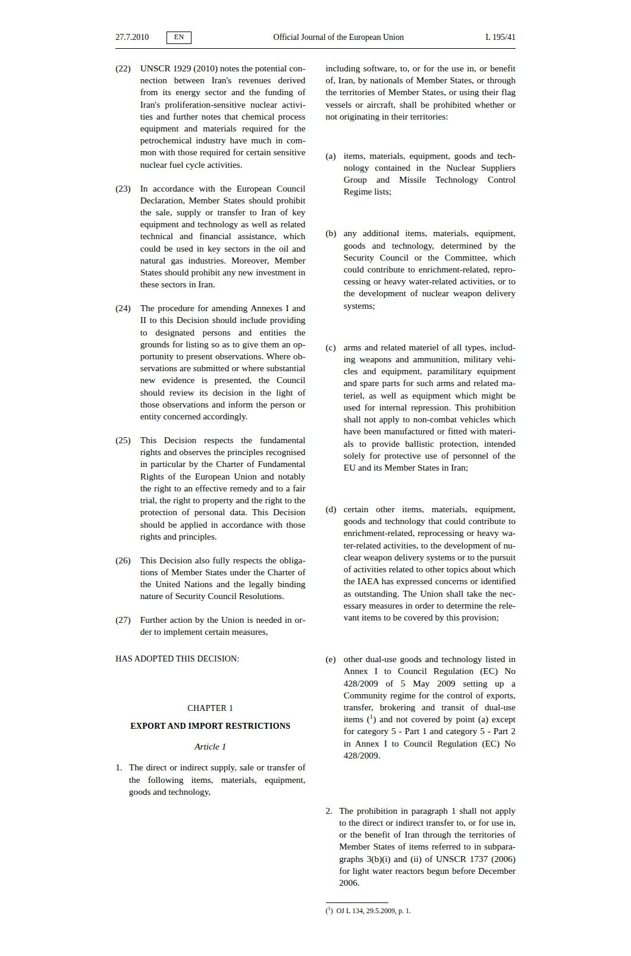27.7.2010 EN Official Journal of the European Union L 195/41
(22)
UNSCR 1929 (2010) notes the potential connection between Iran's revenues derived from its energy sector and the funding of Iran's proliferation-sensitive nuclear activities and further notes that chemical process equipment and materials required for the petrochemical industry have much in common with those required for certain sensitive nuclear fuel cycle activities.
(23)
In accordance with the European Council Declaration, Member States should prohibit the sale, supply or transfer to Iran of key equipment and technology as well as related technical and financial assistance, which could be used in key sectors in the oil and natural gas industries. Moreover, Member States should prohibit any new investment in these sectors in Iran.
(24)
The procedure for amending Annexes I and II to this Decision should include providing to designated persons and entities the grounds for listing so as to give them an opportunity to present observations. Where observations are submitted or where substantial new evidence is presented, the Council should review its decision in the light of those observations and inform the person or entity concerned accordingly.
(25)
This Decision respects the fundamental rights and observes the principles recognised in particular by the Charter of Fundamental Rights of the European Union and notably the right to an effective remedy and to a fair trial, the right to property and the right to the protection of personal data. This Decision should be applied in accordance with those rights and principles.
(26)
This Decision also fully respects the obligations of Member States under the Charter of the United Nations and the legally binding nature of Security Council Resolutions.
(27)
Further action by the Union is needed in order to implement certain measures,
HAS ADOPTED THIS DECISION:
CHAPTER 1
EXPORT AND IMPORT RESTRICTIONS
Article 1
1.
The direct or indirect supply, sale or transfer of the following items, materials, equipment, goods and technology,
including software, to, or for the use in, or benefit of, Iran, by nationals of Member States, or through the territories of Member States, or using their flag vessels or aircraft, shall be prohibited whether or not originating in their territories:
(a)
items, materials, equipment, goods and technology contained in the Nuclear Suppliers Group and Missile Technology Control Regime lists;
(b)
any additional items, materials, equipment, goods and technology, determined by the Security Council or the Committee, which could contribute to enrichment-related, reprocessing or heavy water-related activities, or to the development of nuclear weapon delivery systems;
(c)
arms and related materiel of all types, including weapons and ammunition, military vehicles and equipment, paramilitary equipment and spare parts for such arms and related materiel, as well as equipment which might be used for internal repression. This prohibition shall not apply to non-combat vehicles which have been manufactured or fitted with materials to provide ballistic protection, intended solely for protective use of personnel of the EU and its Member States in Iran;
(d)
certain other items, materials, equipment, goods and technology that could contribute to enrichment-related, reprocessing or heavy water-related activities, to the development of nuclear weapon delivery systems or to the pursuit of activities related to other topics about which the IAEA has expressed concerns or identified as outstanding. The Union shall take the necessary measures in order to determine the relevant items to be covered by this provision;
(e)
other dual-use goods and technology listed in Annex I to Council Regulation (EC) No 428/2009 of 5 May 2009 setting up a Community regime for the control of exports, transfer, brokering and transit of dual-use items (1) and not covered by point (a) except for category 5 - Part 1 and category 5 - Part 2 in Annex I to Council Regulation (EC) No 428/2009.
2.
The prohibition in paragraph 1 shall not apply to the direct or indirect transfer to, or for use in, or the benefit of Iran through the territories of Member States of items referred to in subparagraphs 3(b)(i) and (ii) of UNSCR 1737 (2006) for light water reactors begun before December 2006.
(1) OJ L 134, 29.5.2009, p. 1.